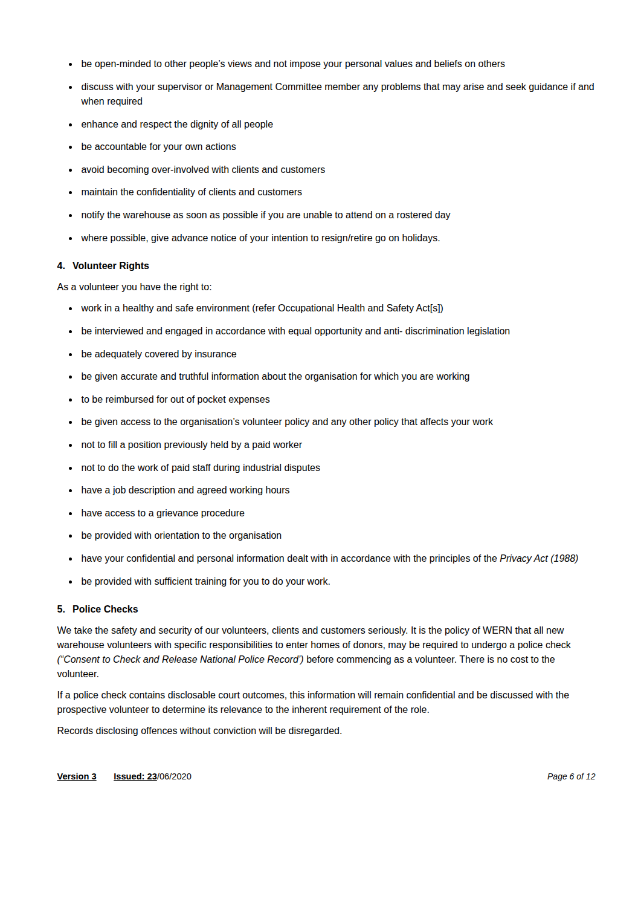be open-minded to other people’s views and not impose your personal values and beliefs on others
discuss with your supervisor or Management Committee member any problems that may arise and seek guidance if and when required
enhance and respect the dignity of all people
be accountable for your own actions
avoid becoming over-involved with clients and customers
maintain the confidentiality of clients and customers
notify the warehouse as soon as possible if you are unable to attend on a rostered day
where possible, give advance notice of your intention to resign/retire go on holidays.
4. Volunteer Rights
As a volunteer you have the right to:
work in a healthy and safe environment (refer Occupational Health and Safety Act[s])
be interviewed and engaged in accordance with equal opportunity and anti- discrimination legislation
be adequately covered by insurance
be given accurate and truthful information about the organisation for which you are working
to be reimbursed for out of pocket expenses
be given access to the organisation’s volunteer policy and any other policy that affects your work
not to fill a position previously held by a paid worker
not to do the work of paid staff during industrial disputes
have a job description and agreed working hours
have access to a grievance procedure
be provided with orientation to the organisation
have your confidential and personal information dealt with in accordance with the principles of the Privacy Act (1988)
be provided with sufficient training for you to do your work.
5. Police Checks
We take the safety and security of our volunteers, clients and customers seriously. It is the policy of WERN that all new warehouse volunteers with specific responsibilities to enter homes of donors, may be required to undergo a police check (“Consent to Check and Release National Police Record’) before commencing as a volunteer. There is no cost to the volunteer.
If a police check contains disclosable court outcomes, this information will remain confidential and be discussed with the prospective volunteer to determine its relevance to the inherent requirement of the role.
Records disclosing offences without conviction will be disregarded.
Version 3 Issued: 23/06/2020
Page 6 of 12